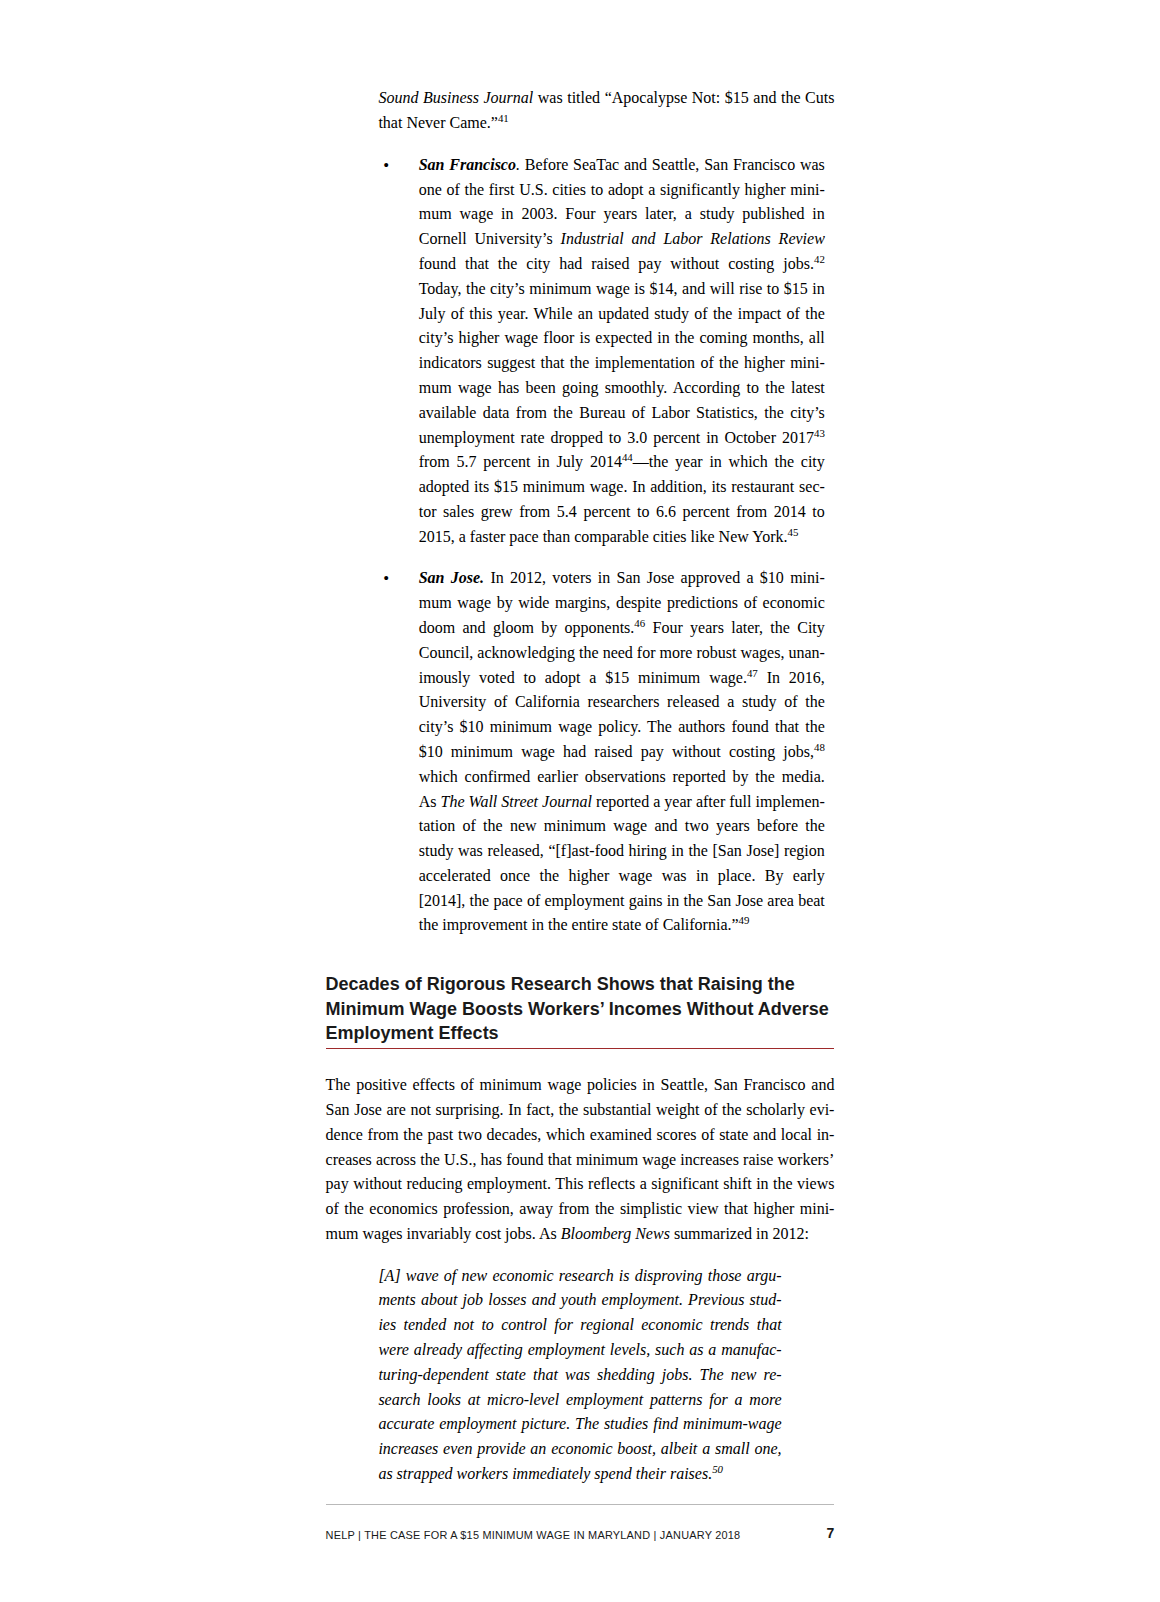Sound Business Journal was titled “Apocalypse Not: $15 and the Cuts that Never Came.”41
San Francisco. Before SeaTac and Seattle, San Francisco was one of the first U.S. cities to adopt a significantly higher minimum wage in 2003. Four years later, a study published in Cornell University’s Industrial and Labor Relations Review found that the city had raised pay without costing jobs.42 Today, the city’s minimum wage is $14, and will rise to $15 in July of this year. While an updated study of the impact of the city’s higher wage floor is expected in the coming months, all indicators suggest that the implementation of the higher minimum wage has been going smoothly. According to the latest available data from the Bureau of Labor Statistics, the city’s unemployment rate dropped to 3.0 percent in October 201743 from 5.7 percent in July 201444—the year in which the city adopted its $15 minimum wage. In addition, its restaurant sector sales grew from 5.4 percent to 6.6 percent from 2014 to 2015, a faster pace than comparable cities like New York.45
San Jose. In 2012, voters in San Jose approved a $10 minimum wage by wide margins, despite predictions of economic doom and gloom by opponents.46 Four years later, the City Council, acknowledging the need for more robust wages, unanimously voted to adopt a $15 minimum wage.47 In 2016, University of California researchers released a study of the city’s $10 minimum wage policy. The authors found that the $10 minimum wage had raised pay without costing jobs,48 which confirmed earlier observations reported by the media. As The Wall Street Journal reported a year after full implementation of the new minimum wage and two years before the study was released, “[f]ast-food hiring in the [San Jose] region accelerated once the higher wage was in place. By early [2014], the pace of employment gains in the San Jose area beat the improvement in the entire state of California.”49
Decades of Rigorous Research Shows that Raising the Minimum Wage Boosts Workers’ Incomes Without Adverse Employment Effects
The positive effects of minimum wage policies in Seattle, San Francisco and San Jose are not surprising. In fact, the substantial weight of the scholarly evidence from the past two decades, which examined scores of state and local increases across the U.S., has found that minimum wage increases raise workers’ pay without reducing employment. This reflects a significant shift in the views of the economics profession, away from the simplistic view that higher minimum wages invariably cost jobs. As Bloomberg News summarized in 2012:
[A] wave of new economic research is disproving those arguments about job losses and youth employment. Previous studies tended not to control for regional economic trends that were already affecting employment levels, such as a manufacturing-dependent state that was shedding jobs. The new research looks at micro-level employment patterns for a more accurate employment picture. The studies find minimum-wage increases even provide an economic boost, albeit a small one, as strapped workers immediately spend their raises.50
NELP | THE CASE FOR A $15 MINIMUM WAGE IN MARYLAND | JANUARY 2018 7